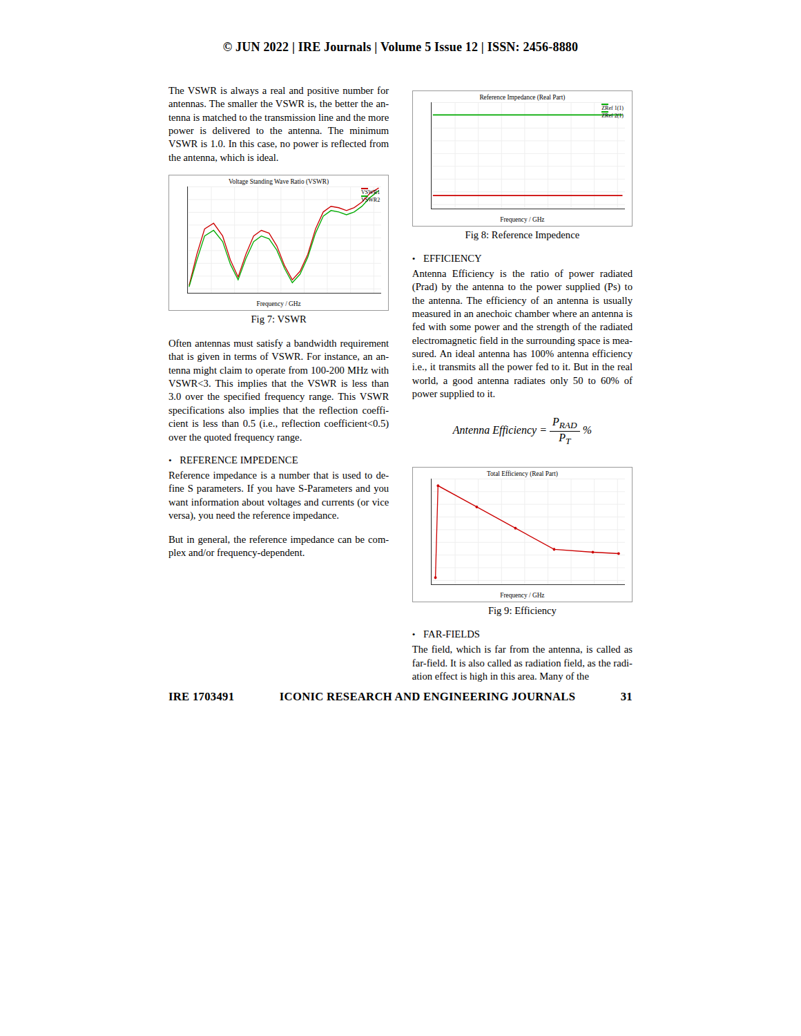© JUN 2022 | IRE Journals | Volume 5 Issue 12 | ISSN: 2456-8880
The VSWR is always a real and positive number for antennas. The smaller the VSWR is, the better the antenna is matched to the transmission line and the more power is delivered to the antenna. The minimum VSWR is 1.0. In this case, no power is reflected from the antenna, which is ideal.
Voltage Standing Wave Ratio (VSWR)
VSWR1 VSWR2
Frequency / GHz
Fig 7: VSWR
Often antennas must satisfy a bandwidth requirement that is given in terms of VSWR. For instance, an antenna might claim to operate from 100-200 MHz with VSWR<3. This implies that the VSWR is less than 3.0 over the specified frequency range. This VSWR specifications also implies that the reflection coefficient is less than 0.5 (i.e., reflection coefficient<0.5) over the quoted frequency range.
• REFERENCE IMPEDENCE
Reference impedance is a number that is used to define S parameters. If you have S-Parameters and you want information about voltages and currents (or vice versa), you need the reference impedance.
But in general, the reference impedance can be complex and/or frequency-dependent.
Reference Impedance (Real Part)
ZRef 1(1) ZRef 2(1)
Frequency / GHz
Fig 8: Reference Impedence
• EFFICIENCY
Antenna Efficiency is the ratio of power radiated (Prad) by the antenna to the power supplied (Ps) to the antenna. The efficiency of an antenna is usually measured in an anechoic chamber where an antenna is fed with some power and the strength of the radiated electromagnetic field in the surrounding space is measured. An ideal antenna has 100% antenna efficiency i.e., it transmits all the power fed to it. But in the real world, a good antenna radiates only 50 to 60% of power supplied to it.
Antenna Efficiency = PRAD PT %
Total Efficiency (Real Part)
Frequency / GHz
Fig 9: Efficiency
• FAR-FIELDS
The field, which is far from the antenna, is called as far-field. It is also called as radiation field, as the radiation effect is high in this area. Many of the
IRE 1703491
ICONIC RESEARCH AND ENGINEERING JOURNALS
31